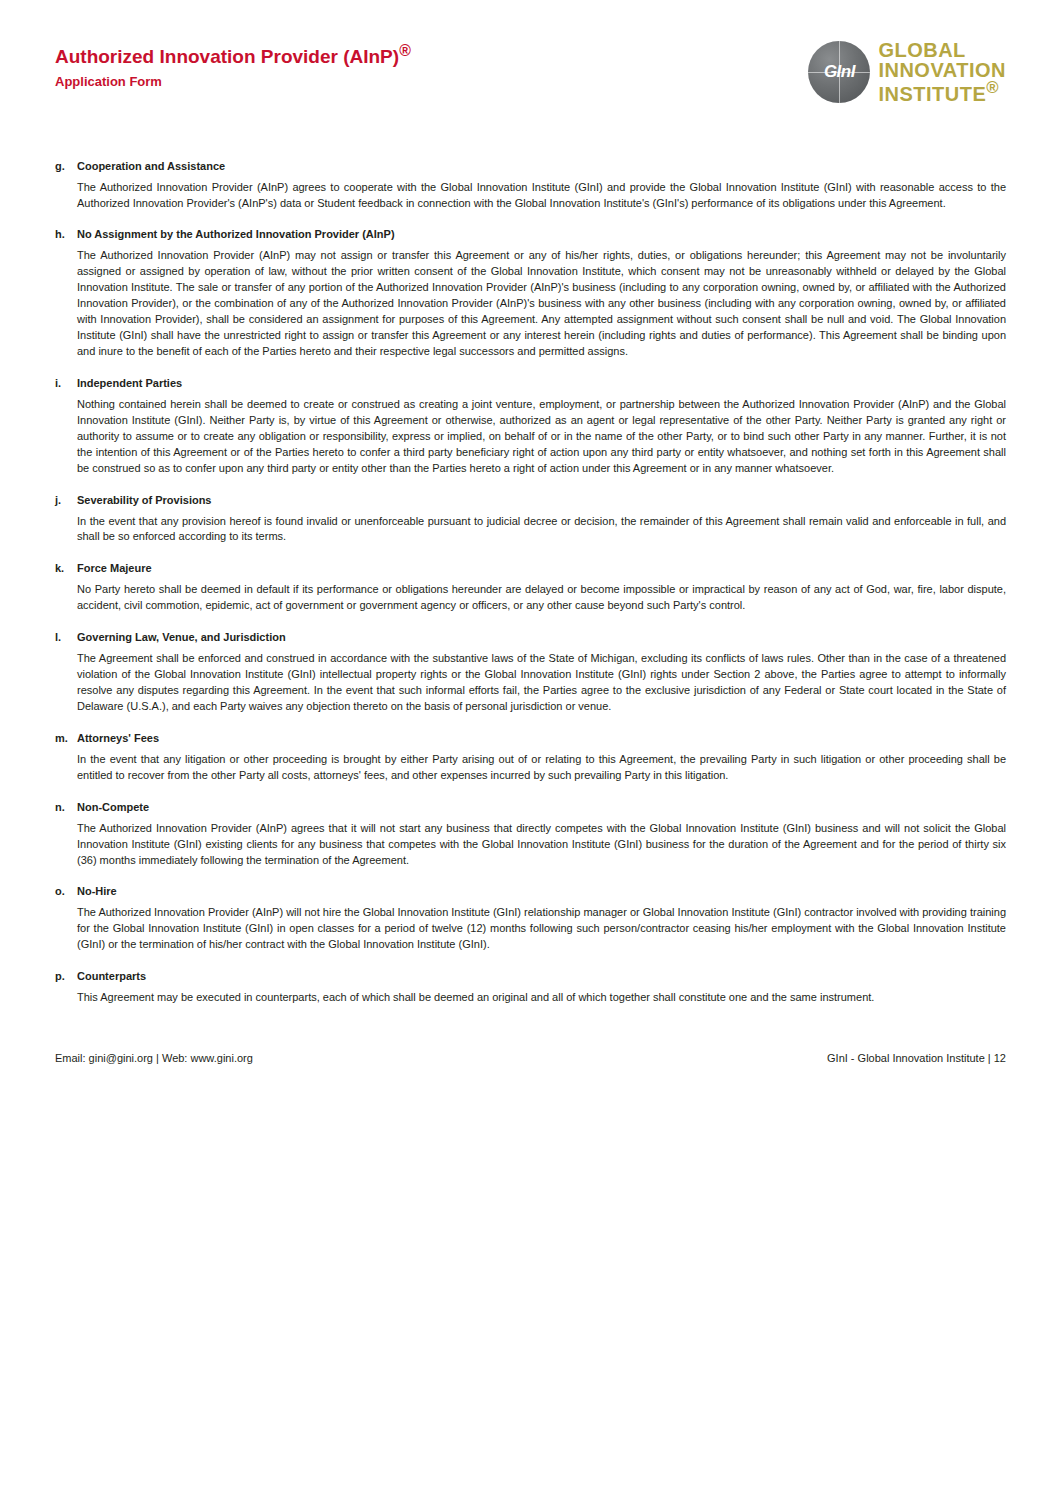Authorized Innovation Provider (AInP)®
Application Form
GInI
GLOBAL
INNOVATION
INSTITUTE®
g. Cooperation and Assistance
The Authorized Innovation Provider (AInP) agrees to cooperate with the Global Innovation Institute (GInI) and provide the Global Innovation Institute (GInI) with reasonable access to the Authorized Innovation Provider's (AInP's) data or Student feedback in connection with the Global Innovation Institute's (GInI's) performance of its obligations under this Agreement.
h. No Assignment by the Authorized Innovation Provider (AInP)
The Authorized Innovation Provider (AInP) may not assign or transfer this Agreement or any of his/her rights, duties, or obligations hereunder; this Agreement may not be involuntarily assigned or assigned by operation of law, without the prior written consent of the Global Innovation Institute, which consent may not be unreasonably withheld or delayed by the Global Innovation Institute. The sale or transfer of any portion of the Authorized Innovation Provider (AInP)'s business (including to any corporation owning, owned by, or affiliated with the Authorized Innovation Provider), or the combination of any of the Authorized Innovation Provider (AInP)'s business with any other business (including with any corporation owning, owned by, or affiliated with Innovation Provider), shall be considered an assignment for purposes of this Agreement. Any attempted assignment without such consent shall be null and void. The Global Innovation Institute (GInI) shall have the unrestricted right to assign or transfer this Agreement or any interest herein (including rights and duties of performance). This Agreement shall be binding upon and inure to the benefit of each of the Parties hereto and their respective legal successors and permitted assigns.
i. Independent Parties
Nothing contained herein shall be deemed to create or construed as creating a joint venture, employment, or partnership between the Authorized Innovation Provider (AInP) and the Global Innovation Institute (GInI). Neither Party is, by virtue of this Agreement or otherwise, authorized as an agent or legal representative of the other Party. Neither Party is granted any right or authority to assume or to create any obligation or responsibility, express or implied, on behalf of or in the name of the other Party, or to bind such other Party in any manner. Further, it is not the intention of this Agreement or of the Parties hereto to confer a third party beneficiary right of action upon any third party or entity whatsoever, and nothing set forth in this Agreement shall be construed so as to confer upon any third party or entity other than the Parties hereto a right of action under this Agreement or in any manner whatsoever.
j. Severability of Provisions
In the event that any provision hereof is found invalid or unenforceable pursuant to judicial decree or decision, the remainder of this Agreement shall remain valid and enforceable in full, and shall be so enforced according to its terms.
k. Force Majeure
No Party hereto shall be deemed in default if its performance or obligations hereunder are delayed or become impossible or impractical by reason of any act of God, war, fire, labor dispute, accident, civil commotion, epidemic, act of government or government agency or officers, or any other cause beyond such Party's control.
l. Governing Law, Venue, and Jurisdiction
The Agreement shall be enforced and construed in accordance with the substantive laws of the State of Michigan, excluding its conflicts of laws rules. Other than in the case of a threatened violation of the Global Innovation Institute (GInI) intellectual property rights or the Global Innovation Institute (GInI) rights under Section 2 above, the Parties agree to attempt to informally resolve any disputes regarding this Agreement. In the event that such informal efforts fail, the Parties agree to the exclusive jurisdiction of any Federal or State court located in the State of Delaware (U.S.A.), and each Party waives any objection thereto on the basis of personal jurisdiction or venue.
m. Attorneys' Fees
In the event that any litigation or other proceeding is brought by either Party arising out of or relating to this Agreement, the prevailing Party in such litigation or other proceeding shall be entitled to recover from the other Party all costs, attorneys' fees, and other expenses incurred by such prevailing Party in this litigation.
n. Non-Compete
The Authorized Innovation Provider (AInP) agrees that it will not start any business that directly competes with the Global Innovation Institute (GInI) business and will not solicit the Global Innovation Institute (GInI) existing clients for any business that competes with the Global Innovation Institute (GInI) business for the duration of the Agreement and for the period of thirty six (36) months immediately following the termination of the Agreement.
o. No-Hire
The Authorized Innovation Provider (AInP) will not hire the Global Innovation Institute (GInI) relationship manager or Global Innovation Institute (GInI) contractor involved with providing training for the Global Innovation Institute (GInI) in open classes for a period of twelve (12) months following such person/contractor ceasing his/her employment with the Global Innovation Institute (GInI) or the termination of his/her contract with the Global Innovation Institute (GInI).
p. Counterparts
This Agreement may be executed in counterparts, each of which shall be deemed an original and all of which together shall constitute one and the same instrument.
Email: gini@gini.org | Web: www.gini.org
GInI - Global Innovation Institute | 12